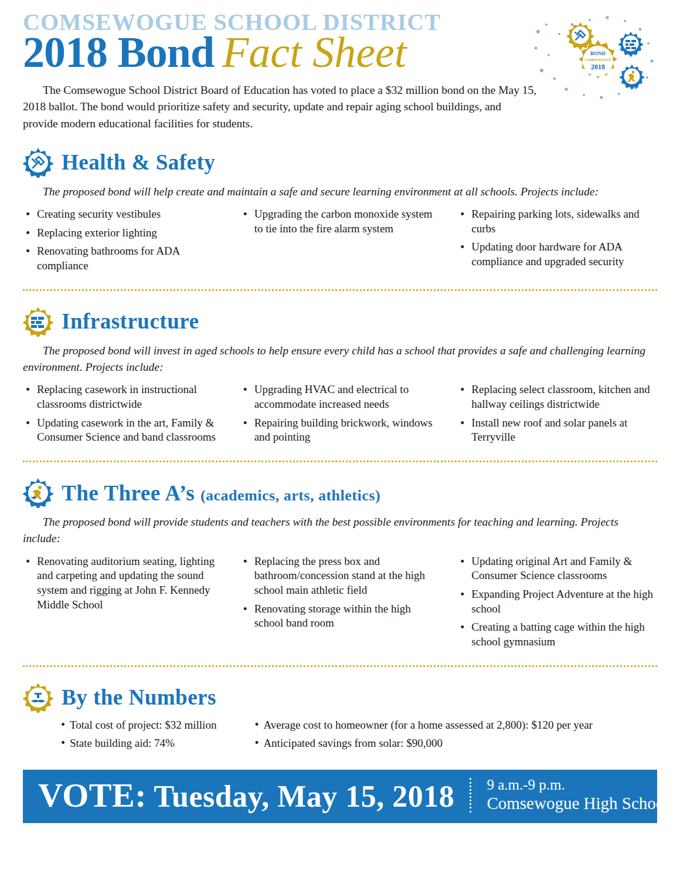COMSEWOGUE SCHOOL DISTRICT
2018 Bond Fact Sheet
BOND COMSEWOGUE 2018
The Comsewogue School District Board of Education has voted to place a $32 million bond on the May 15, 2018 ballot. The bond would prioritize safety and security, update and repair aging school buildings, and provide modern educational facilities for students.
Health & Safety
The proposed bond will help create and maintain a safe and secure learning environment at all schools. Projects include:
Creating security vestibules
Replacing exterior lighting
Renovating bathrooms for ADA compliance
Upgrading the carbon monoxide system to tie into the fire alarm system
Repairing parking lots, sidewalks and curbs
Updating door hardware for ADA compliance and upgraded security
Infrastructure
The proposed bond will invest in aged schools to help ensure every child has a school that provides a safe and challenging learning environment. Projects include:
Replacing casework in instructional classrooms districtwide
Updating casework in the art, Family & Consumer Science and band classrooms
Upgrading HVAC and electrical to accommodate increased needs
Repairing building brickwork, windows and pointing
Replacing select classroom, kitchen and hallway ceilings districtwide
Install new roof and solar panels at Terryville
The Three A’s (academics, arts, athletics)
The proposed bond will provide students and teachers with the best possible environments for teaching and learning. Projects include:
Renovating auditorium seating, lighting and carpeting and updating the sound system and rigging at John F. Kennedy Middle School
Replacing the press box and bathroom/concession stand at the high school main athletic field
Renovating storage within the high school band room
Updating original Art and Family & Consumer Science classrooms
Expanding Project Adventure at the high school
Creating a batting cage within the high school gymnasium
By the Numbers
Total cost of project: $32 million
State building aid: 74%
Average cost to homeowner (for a home assessed at 2,800): $120 per year
Anticipated savings from solar: $90,000
VOTE: Tuesday, May 15, 2018
9 a.m.-9 p.m. Comsewogue High School